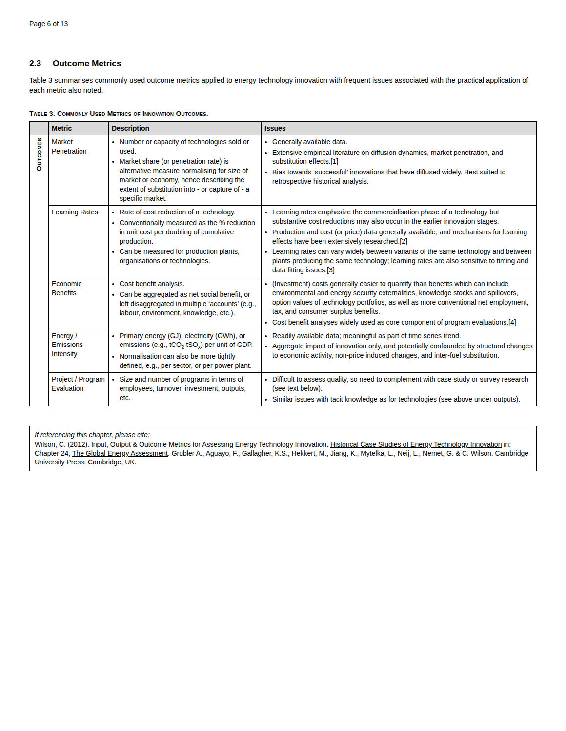Page 6 of 13
2.3 Outcome Metrics
Table 3 summarises commonly used outcome metrics applied to energy technology innovation with frequent issues associated with the practical application of each metric also noted.
Table 3. Commonly Used Metrics of Innovation Outcomes.
| | Metric | Description | Issues |
| --- | --- | --- | --- |
| Outcomes | Market Penetration | Number or capacity of technologies sold or used. Market share (or penetration rate) is alternative measure normalising for size of market or economy, hence describing the extent of substitution into - or capture of - a specific market. | Generally available data. Extensive empirical literature on diffusion dynamics, market penetration, and substitution effects.[1] Bias towards ‘successful’ innovations that have diffused widely. Best suited to retrospective historical analysis. |
| Learning Rates | Rate of cost reduction of a technology. Conventionally measured as the % reduction in unit cost per doubling of cumulative production. Can be measured for production plants, organisations or technologies. | Learning rates emphasize the commercialisation phase of a technology but substantive cost reductions may also occur in the earlier innovation stages. Production and cost (or price) data generally available, and mechanisms for learning effects have been extensively researched.[2] Learning rates can vary widely between variants of the same technology and between plants producing the same technology; learning rates are also sensitive to timing and data fitting issues.[3] |
| Economic Benefits | Cost benefit analysis. Can be aggregated as net social benefit, or left disaggregated in multiple ‘accounts’ (e.g., labour, environment, knowledge, etc.). | (Investment) costs generally easier to quantify than benefits which can include environmental and energy security externalities, knowledge stocks and spillovers, option values of technology portfolios, as well as more conventional net employment, tax, and consumer surplus benefits. Cost benefit analyses widely used as core component of program evaluations.[4] |
| Energy / Emissions Intensity | Primary energy (GJ), electricity (GWh), or emissions (e.g., tCO 2 tSO x ) per unit of GDP. Normalisation can also be more tightly defined, e.g., per sector, or per power plant. | Readily available data; meaningful as part of time series trend. Aggregate impact of innovation only, and potentially confounded by structural changes to economic activity, non-price induced changes, and inter-fuel substitution. |
| Project / Program Evaluation | Size and number of programs in terms of employees, turnover, investment, outputs, etc. | Difficult to assess quality, so need to complement with case study or survey research (see text below). Similar issues with tacit knowledge as for technologies (see above under outputs). |
If referencing this chapter, please cite:
Wilson, C. (2012). Input, Output & Outcome Metrics for Assessing Energy Technology Innovation. Historical Case Studies of Energy Technology Innovation in: Chapter 24, The Global Energy Assessment. Grubler A., Aguayo, F., Gallagher, K.S., Hekkert, M., Jiang, K., Mytelka, L., Neij, L., Nemet, G. & C. Wilson. Cambridge University Press: Cambridge, UK.